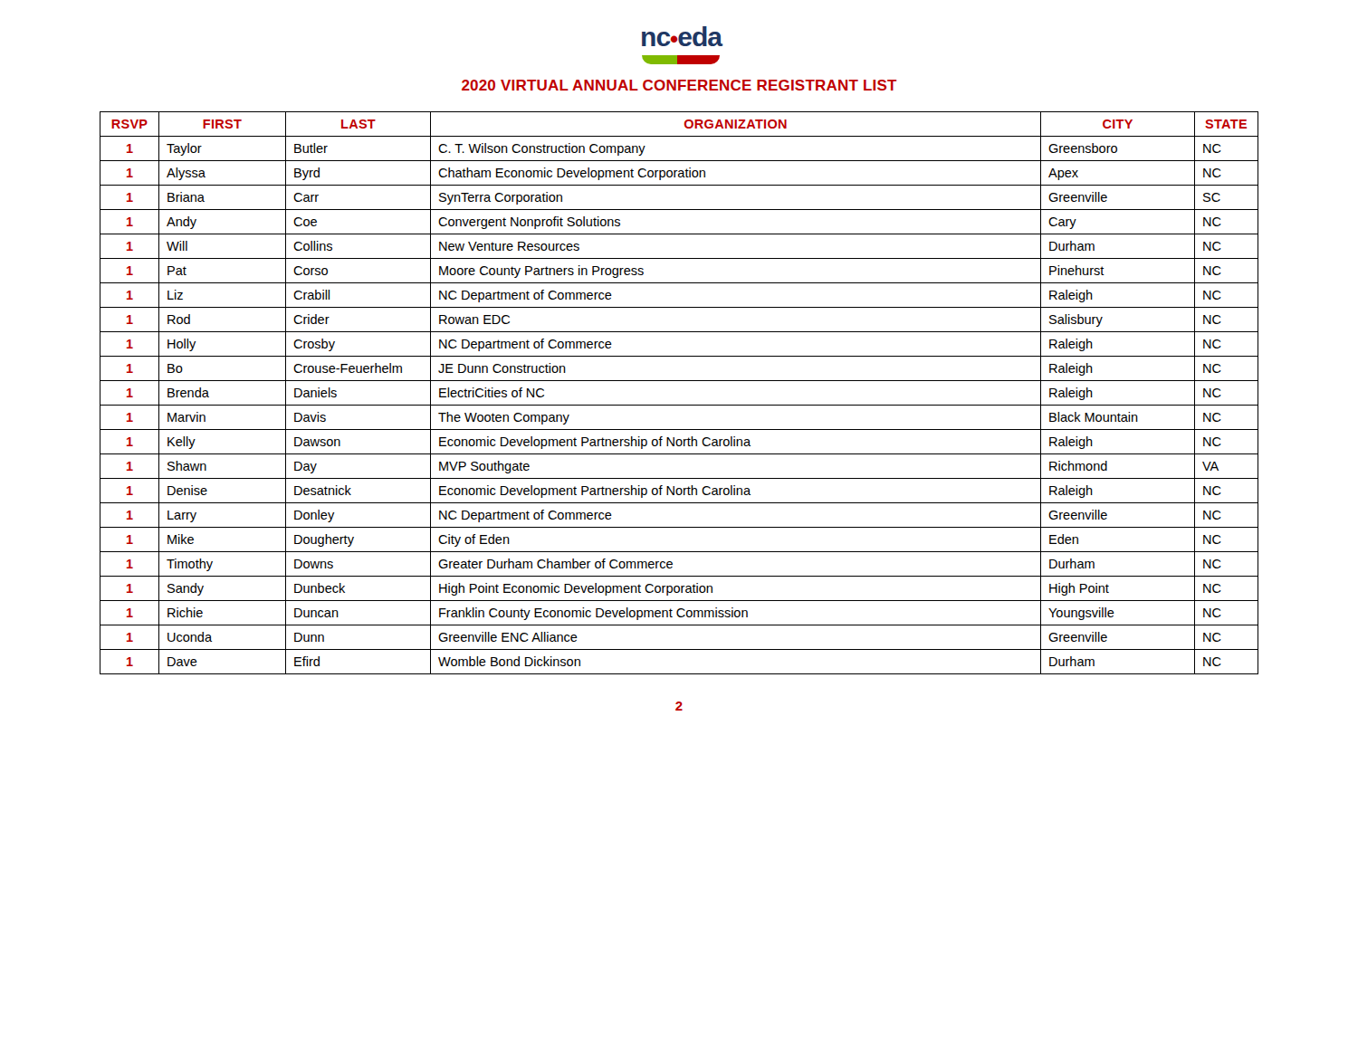nc•eda
2020 VIRTUAL ANNUAL CONFERENCE REGISTRANT LIST
| RSVP | FIRST | LAST | ORGANIZATION | CITY | STATE |
| --- | --- | --- | --- | --- | --- |
| 1 | Taylor | Butler | C. T. Wilson Construction Company | Greensboro | NC |
| 1 | Alyssa | Byrd | Chatham Economic Development Corporation | Apex | NC |
| 1 | Briana | Carr | SynTerra Corporation | Greenville | SC |
| 1 | Andy | Coe | Convergent Nonprofit Solutions | Cary | NC |
| 1 | Will | Collins | New Venture Resources | Durham | NC |
| 1 | Pat | Corso | Moore County Partners in Progress | Pinehurst | NC |
| 1 | Liz | Crabill | NC Department of Commerce | Raleigh | NC |
| 1 | Rod | Crider | Rowan EDC | Salisbury | NC |
| 1 | Holly | Crosby | NC Department of Commerce | Raleigh | NC |
| 1 | Bo | Crouse-Feuerhelm | JE Dunn Construction | Raleigh | NC |
| 1 | Brenda | Daniels | ElectriCities of NC | Raleigh | NC |
| 1 | Marvin | Davis | The Wooten Company | Black Mountain | NC |
| 1 | Kelly | Dawson | Economic Development Partnership of North Carolina | Raleigh | NC |
| 1 | Shawn | Day | MVP Southgate | Richmond | VA |
| 1 | Denise | Desatnick | Economic Development Partnership of North Carolina | Raleigh | NC |
| 1 | Larry | Donley | NC Department of Commerce | Greenville | NC |
| 1 | Mike | Dougherty | City of Eden | Eden | NC |
| 1 | Timothy | Downs | Greater Durham Chamber of Commerce | Durham | NC |
| 1 | Sandy | Dunbeck | High Point Economic Development Corporation | High Point | NC |
| 1 | Richie | Duncan | Franklin County Economic Development Commission | Youngsville | NC |
| 1 | Uconda | Dunn | Greenville ENC Alliance | Greenville | NC |
| 1 | Dave | Efird | Womble Bond Dickinson | Durham | NC |
2